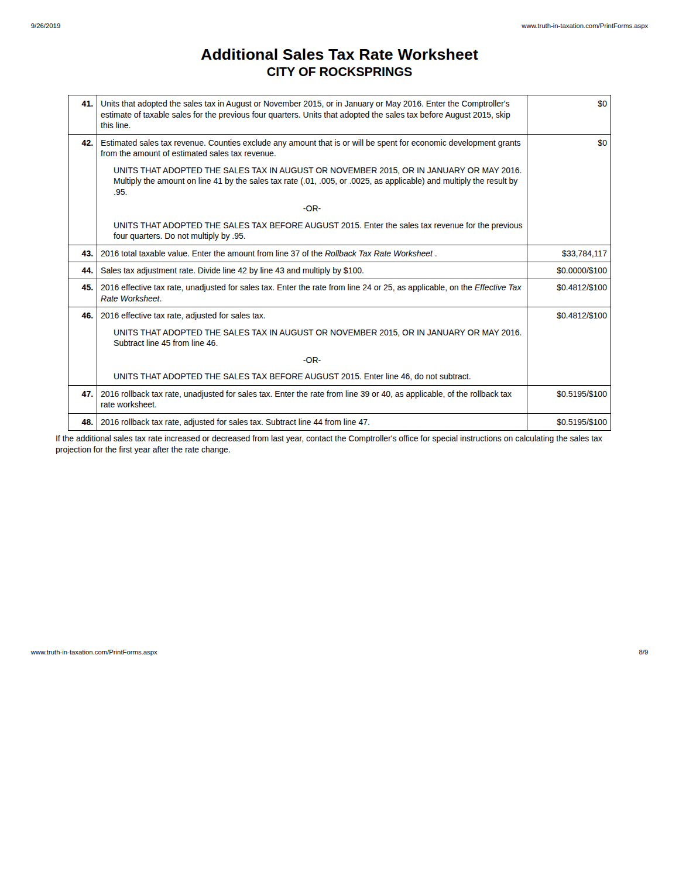9/26/2019 www.truth-in-taxation.com/PrintForms.aspx
Additional Sales Tax Rate Worksheet
CITY OF ROCKSPRINGS
| 41. | Units that adopted the sales tax in August or November 2015, or in January or May 2016. Enter the Comptroller's estimate of taxable sales for the previous four quarters. Units that adopted the sales tax before August 2015, skip this line. | $0 |
| 42. | Estimated sales tax revenue. Counties exclude any amount that is or will be spent for economic development grants from the amount of estimated sales tax revenue. UNITS THAT ADOPTED THE SALES TAX IN AUGUST OR NOVEMBER 2015, OR IN JANUARY OR MAY 2016. Multiply the amount on line 41 by the sales tax rate (.01, .005, or .0025, as applicable) and multiply the result by .95. -OR- UNITS THAT ADOPTED THE SALES TAX BEFORE AUGUST 2015. Enter the sales tax revenue for the previous four quarters. Do not multiply by .95. | $0 |
| 43. | 2016 total taxable value. Enter the amount from line 37 of the Rollback Tax Rate Worksheet . | $33,784,117 |
| 44. | Sales tax adjustment rate. Divide line 42 by line 43 and multiply by $100. | $0.0000/$100 |
| 45. | 2016 effective tax rate, unadjusted for sales tax. Enter the rate from line 24 or 25, as applicable, on the Effective Tax Rate Worksheet . | $0.4812/$100 |
| 46. | 2016 effective tax rate, adjusted for sales tax. UNITS THAT ADOPTED THE SALES TAX IN AUGUST OR NOVEMBER 2015, OR IN JANUARY OR MAY 2016. Subtract line 45 from line 46. -OR- UNITS THAT ADOPTED THE SALES TAX BEFORE AUGUST 2015. Enter line 46, do not subtract. | $0.4812/$100 |
| 47. | 2016 rollback tax rate, unadjusted for sales tax. Enter the rate from line 39 or 40, as applicable, of the rollback tax rate worksheet. | $0.5195/$100 |
| 48. | 2016 rollback tax rate, adjusted for sales tax. Subtract line 44 from line 47. | $0.5195/$100 |
If the additional sales tax rate increased or decreased from last year, contact the Comptroller's office for special instructions on calculating the sales tax projection for the first year after the rate change.
www.truth-in-taxation.com/PrintForms.aspx 8/9